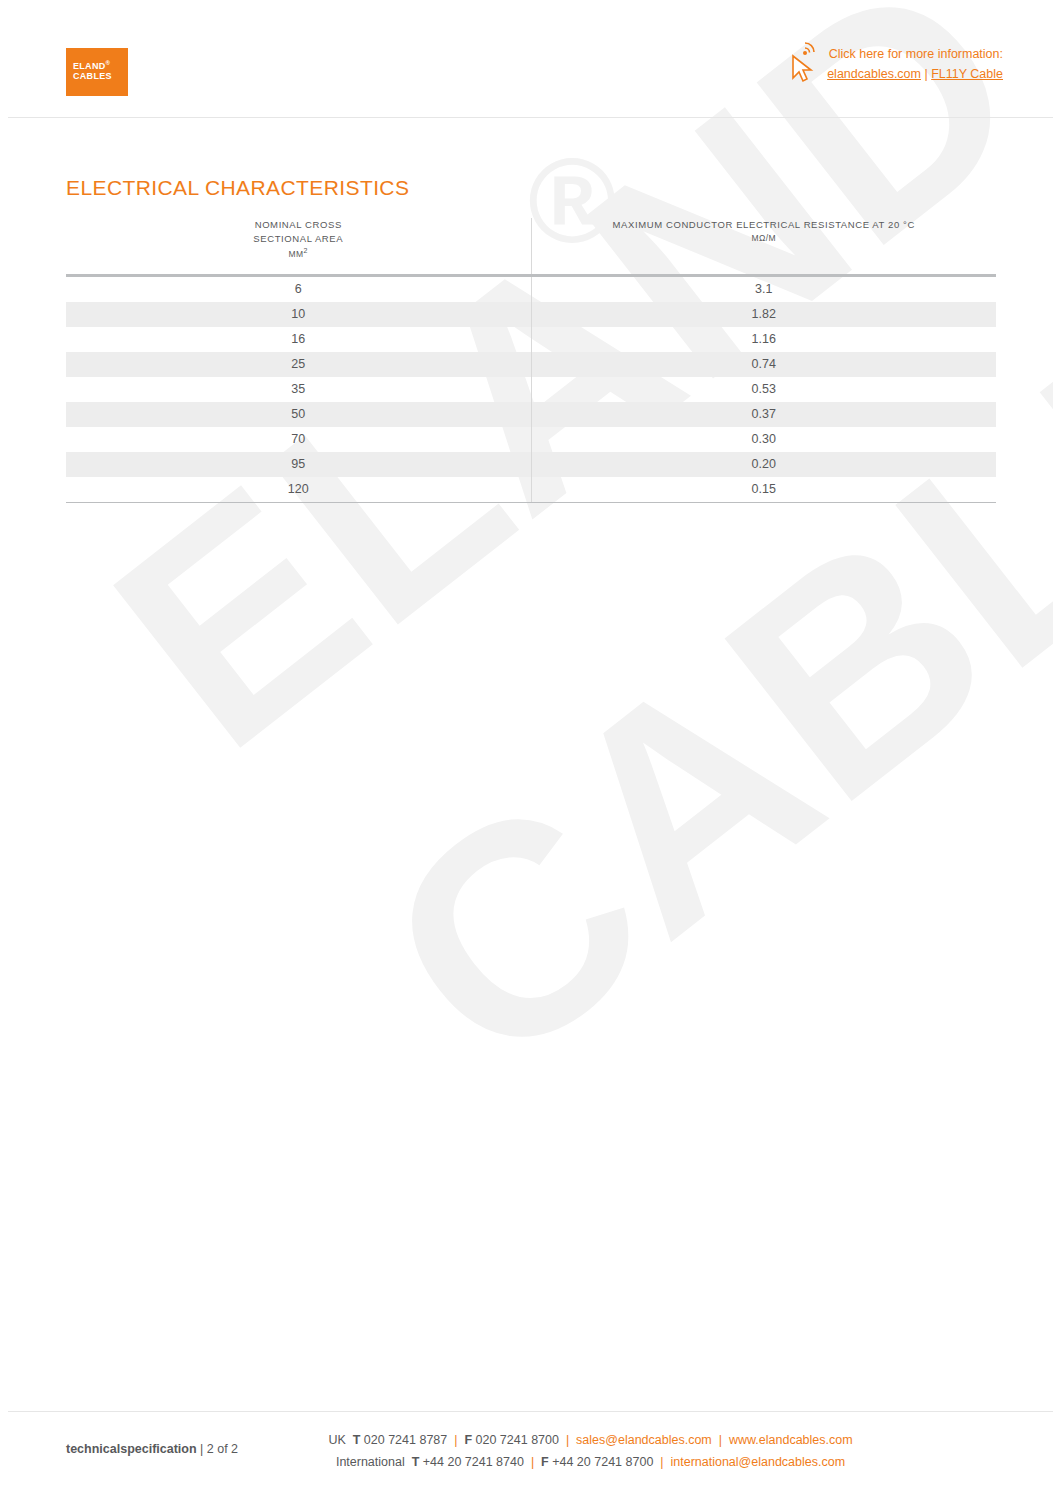® ELAND CABLES
ELAND®
CABLES
Click here for more information:
elandcables.com | FL11Y Cable
ELECTRICAL CHARACTERISTICS
| NOMINAL CROSS SECTIONAL AREA mm 2 | MAXIMUM CONDUCTOR ELECTRICAL RESISTANCE AT 20 °C mΩ/m |
| --- | --- |
| 6 | 3.1 |
| 10 | 1.82 |
| 16 | 1.16 |
| 25 | 0.74 |
| 35 | 0.53 |
| 50 | 0.37 |
| 70 | 0.30 |
| 95 | 0.20 |
| 120 | 0.15 |
technicalspecification | 2 of 2
UK T 020 7241 8787 | F 020 7241 8700 | sales@elandcables.com | www.elandcables.com
International T +44 20 7241 8740 | F +44 20 7241 8700 | international@elandcables.com